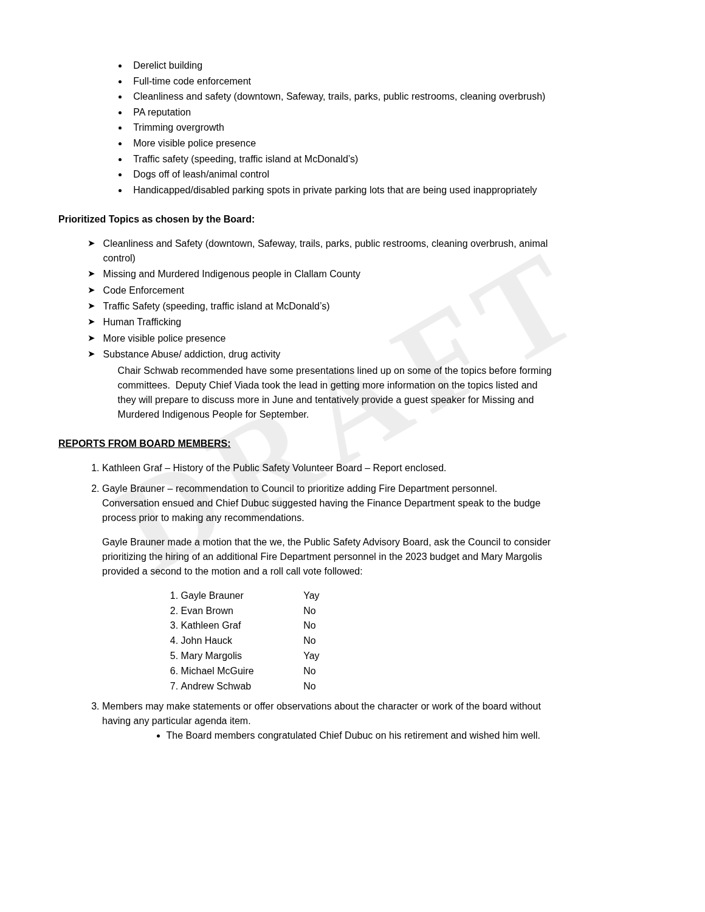DRAFT
Derelict building
Full-time code enforcement
Cleanliness and safety (downtown, Safeway, trails, parks, public restrooms, cleaning overbrush)
PA reputation
Trimming overgrowth
More visible police presence
Traffic safety (speeding, traffic island at McDonald’s)
Dogs off of leash/animal control
Handicapped/disabled parking spots in private parking lots that are being used inappropriately
Prioritized Topics as chosen by the Board:
Cleanliness and Safety (downtown, Safeway, trails, parks, public restrooms, cleaning overbrush, animal control)
Missing and Murdered Indigenous people in Clallam County
Code Enforcement
Traffic Safety (speeding, traffic island at McDonald’s)
Human Trafficking
More visible police presence
Substance Abuse/ addiction, drug activity
Chair Schwab recommended have some presentations lined up on some of the topics before forming committees. Deputy Chief Viada took the lead in getting more information on the topics listed and they will prepare to discuss more in June and tentatively provide a guest speaker for Missing and Murdered Indigenous People for September.
REPORTS FROM BOARD MEMBERS:
Kathleen Graf – History of the Public Safety Volunteer Board – Report enclosed.
Gayle Brauner – recommendation to Council to prioritize adding Fire Department personnel. Conversation ensued and Chief Dubuc suggested having the Finance Department speak to the budge process prior to making any recommendations.
Gayle Brauner made a motion that the we, the Public Safety Advisory Board, ask the Council to consider prioritizing the hiring of an additional Fire Department personnel in the 2023 budget and Mary Margolis provided a second to the motion and a roll call vote followed:
Gayle Brauner Yay
Evan Brown No
Kathleen Graf No
John Hauck No
Mary Margolis Yay
Michael McGuire No
Andrew Schwab No
Members may make statements or offer observations about the character or work of the board without having any particular agenda item.
The Board members congratulated Chief Dubuc on his retirement and wished him well.